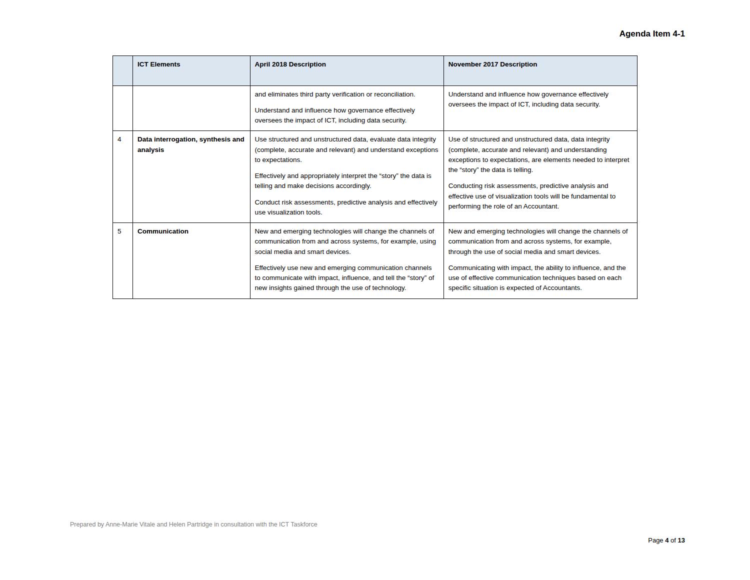Agenda Item 4-1
| | ICT Elements | April 2018 Description | November 2017 Description |
| --- | --- | --- | --- |
| | | and eliminates third party verification or reconciliation. Understand and influence how governance effectively oversees the impact of ICT, including data security. | Understand and influence how governance effectively oversees the impact of ICT, including data security. |
| 4 | Data interrogation, synthesis and analysis | Use structured and unstructured data, evaluate data integrity (complete, accurate and relevant) and understand exceptions to expectations. Effectively and appropriately interpret the “story” the data is telling and make decisions accordingly. Conduct risk assessments, predictive analysis and effectively use visualization tools. | Use of structured and unstructured data, data integrity (complete, accurate and relevant) and understanding exceptions to expectations, are elements needed to interpret the “story” the data is telling. Conducting risk assessments, predictive analysis and effective use of visualization tools will be fundamental to performing the role of an Accountant. |
| 5 | Communication | New and emerging technologies will change the channels of communication from and across systems, for example, using social media and smart devices. Effectively use new and emerging communication channels to communicate with impact, influence, and tell the “story” of new insights gained through the use of technology. | New and emerging technologies will change the channels of communication from and across systems, for example, through the use of social media and smart devices. Communicating with impact, the ability to influence, and the use of effective communication techniques based on each specific situation is expected of Accountants. |
Prepared by Anne-Marie Vitale and Helen Partridge in consultation with the ICT Taskforce
Page 4 of 13